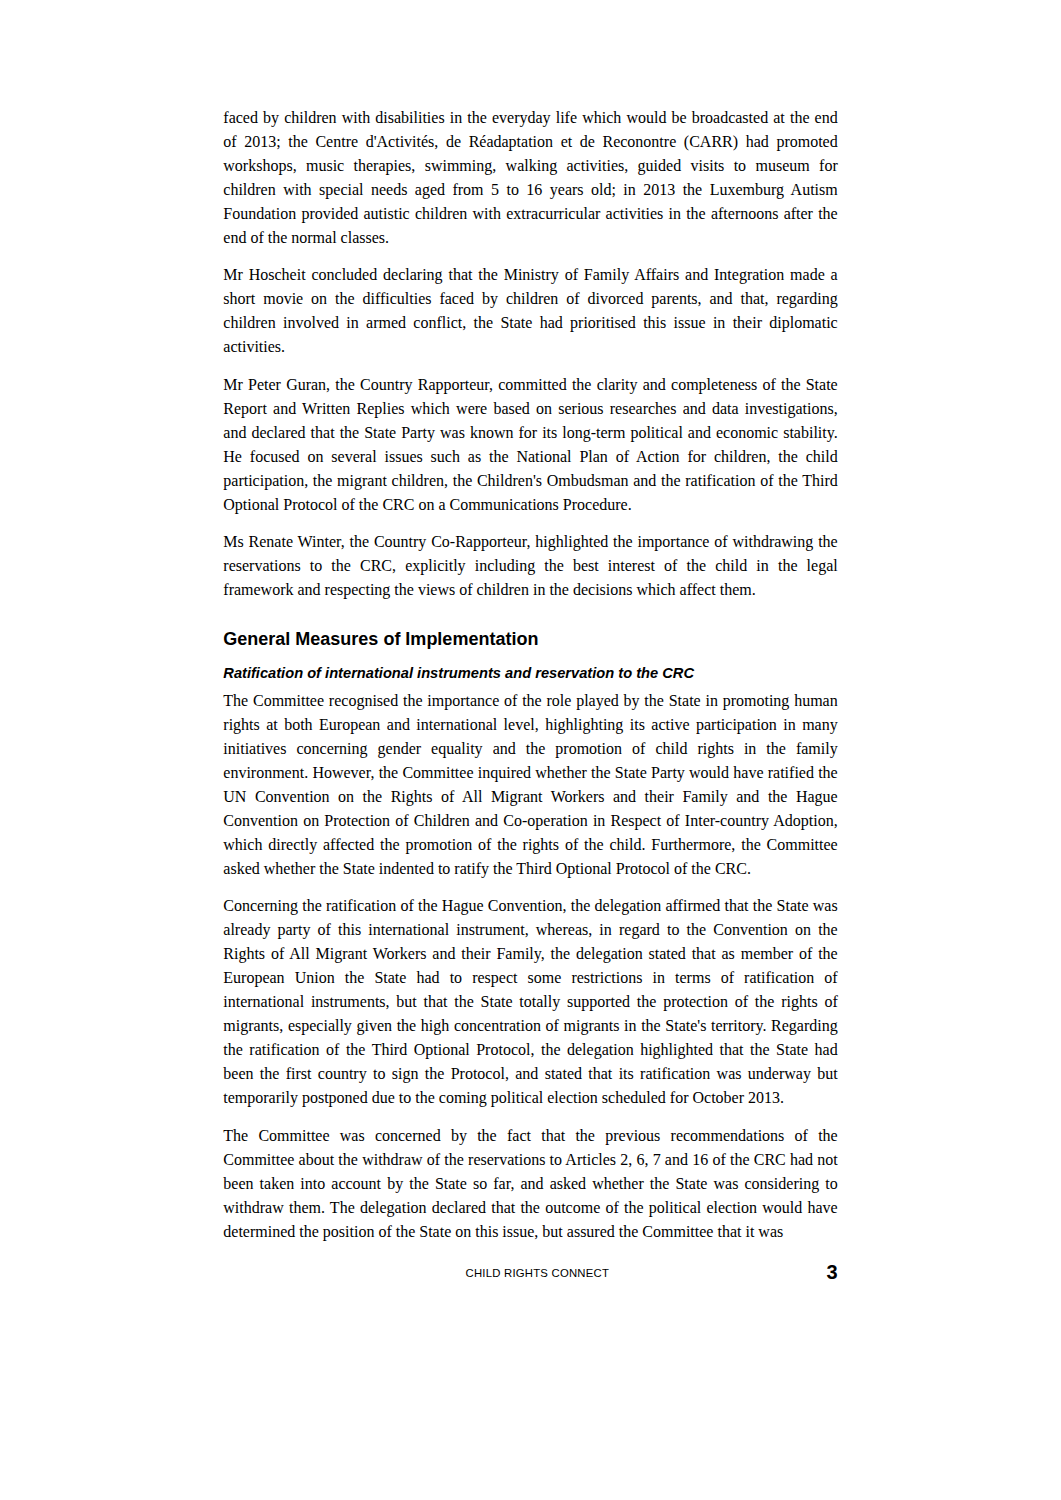faced by children with disabilities in the everyday life which would be broadcasted at the end of 2013; the Centre d'Activités, de Réadaptation et de Reconontre (CARR) had promoted workshops, music therapies, swimming, walking activities, guided visits to museum for children with special needs aged from 5 to 16 years old; in 2013 the Luxemburg Autism Foundation provided autistic children with extracurricular activities in the afternoons after the end of the normal classes.
Mr Hoscheit concluded declaring that the Ministry of Family Affairs and Integration made a short movie on the difficulties faced by children of divorced parents, and that, regarding children involved in armed conflict, the State had prioritised this issue in their diplomatic activities.
Mr Peter Guran, the Country Rapporteur, committed the clarity and completeness of the State Report and Written Replies which were based on serious researches and data investigations, and declared that the State Party was known for its long-term political and economic stability. He focused on several issues such as the National Plan of Action for children, the child participation, the migrant children, the Children's Ombudsman and the ratification of the Third Optional Protocol of the CRC on a Communications Procedure.
Ms Renate Winter, the Country Co-Rapporteur, highlighted the importance of withdrawing the reservations to the CRC, explicitly including the best interest of the child in the legal framework and respecting the views of children in the decisions which affect them.
General Measures of Implementation
Ratification of international instruments and reservation to the CRC
The Committee recognised the importance of the role played by the State in promoting human rights at both European and international level, highlighting its active participation in many initiatives concerning gender equality and the promotion of child rights in the family environment. However, the Committee inquired whether the State Party would have ratified the UN Convention on the Rights of All Migrant Workers and their Family and the Hague Convention on Protection of Children and Co-operation in Respect of Inter-country Adoption, which directly affected the promotion of the rights of the child. Furthermore, the Committee asked whether the State indented to ratify the Third Optional Protocol of the CRC.
Concerning the ratification of the Hague Convention, the delegation affirmed that the State was already party of this international instrument, whereas, in regard to the Convention on the Rights of All Migrant Workers and their Family, the delegation stated that as member of the European Union the State had to respect some restrictions in terms of ratification of international instruments, but that the State totally supported the protection of the rights of migrants, especially given the high concentration of migrants in the State's territory. Regarding the ratification of the Third Optional Protocol, the delegation highlighted that the State had been the first country to sign the Protocol, and stated that its ratification was underway but temporarily postponed due to the coming political election scheduled for October 2013.
The Committee was concerned by the fact that the previous recommendations of the Committee about the withdraw of the reservations to Articles 2, 6, 7 and 16 of the CRC had not been taken into account by the State so far, and asked whether the State was considering to withdraw them. The delegation declared that the outcome of the political election would have determined the position of the State on this issue, but assured the Committee that it was
CHILD RIGHTS CONNECT
3